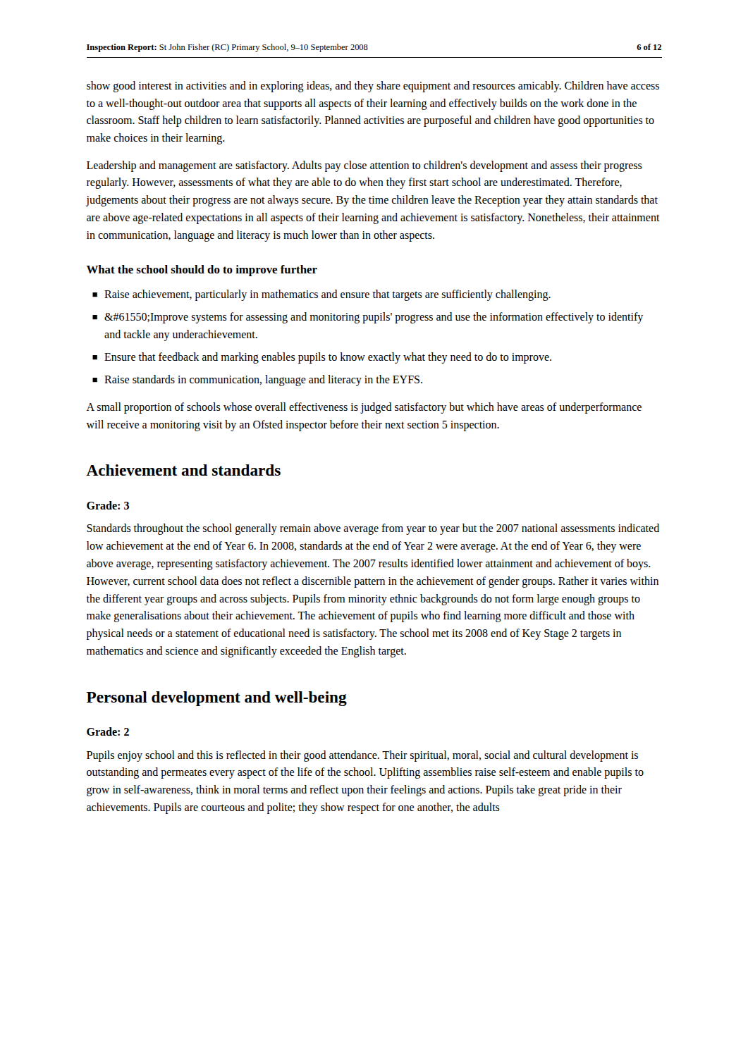Inspection Report: St John Fisher (RC) Primary School, 9–10 September 2008
6 of 12
show good interest in activities and in exploring ideas, and they share equipment and resources amicably. Children have access to a well-thought-out outdoor area that supports all aspects of their learning and effectively builds on the work done in the classroom. Staff help children to learn satisfactorily. Planned activities are purposeful and children have good opportunities to make choices in their learning.
Leadership and management are satisfactory. Adults pay close attention to children's development and assess their progress regularly. However, assessments of what they are able to do when they first start school are underestimated. Therefore, judgements about their progress are not always secure. By the time children leave the Reception year they attain standards that are above age-related expectations in all aspects of their learning and achievement is satisfactory. Nonetheless, their attainment in communication, language and literacy is much lower than in other aspects.
What the school should do to improve further
Raise achievement, particularly in mathematics and ensure that targets are sufficiently challenging.
&#61550;Improve systems for assessing and monitoring pupils' progress and use the information effectively to identify and tackle any underachievement.
Ensure that feedback and marking enables pupils to know exactly what they need to do to improve.
Raise standards in communication, language and literacy in the EYFS.
A small proportion of schools whose overall effectiveness is judged satisfactory but which have areas of underperformance will receive a monitoring visit by an Ofsted inspector before their next section 5 inspection.
Achievement and standards
Grade: 3
Standards throughout the school generally remain above average from year to year but the 2007 national assessments indicated low achievement at the end of Year 6. In 2008, standards at the end of Year 2 were average. At the end of Year 6, they were above average, representing satisfactory achievement. The 2007 results identified lower attainment and achievement of boys. However, current school data does not reflect a discernible pattern in the achievement of gender groups. Rather it varies within the different year groups and across subjects. Pupils from minority ethnic backgrounds do not form large enough groups to make generalisations about their achievement. The achievement of pupils who find learning more difficult and those with physical needs or a statement of educational need is satisfactory. The school met its 2008 end of Key Stage 2 targets in mathematics and science and significantly exceeded the English target.
Personal development and well-being
Grade: 2
Pupils enjoy school and this is reflected in their good attendance. Their spiritual, moral, social and cultural development is outstanding and permeates every aspect of the life of the school. Uplifting assemblies raise self-esteem and enable pupils to grow in self-awareness, think in moral terms and reflect upon their feelings and actions. Pupils take great pride in their achievements. Pupils are courteous and polite; they show respect for one another, the adults